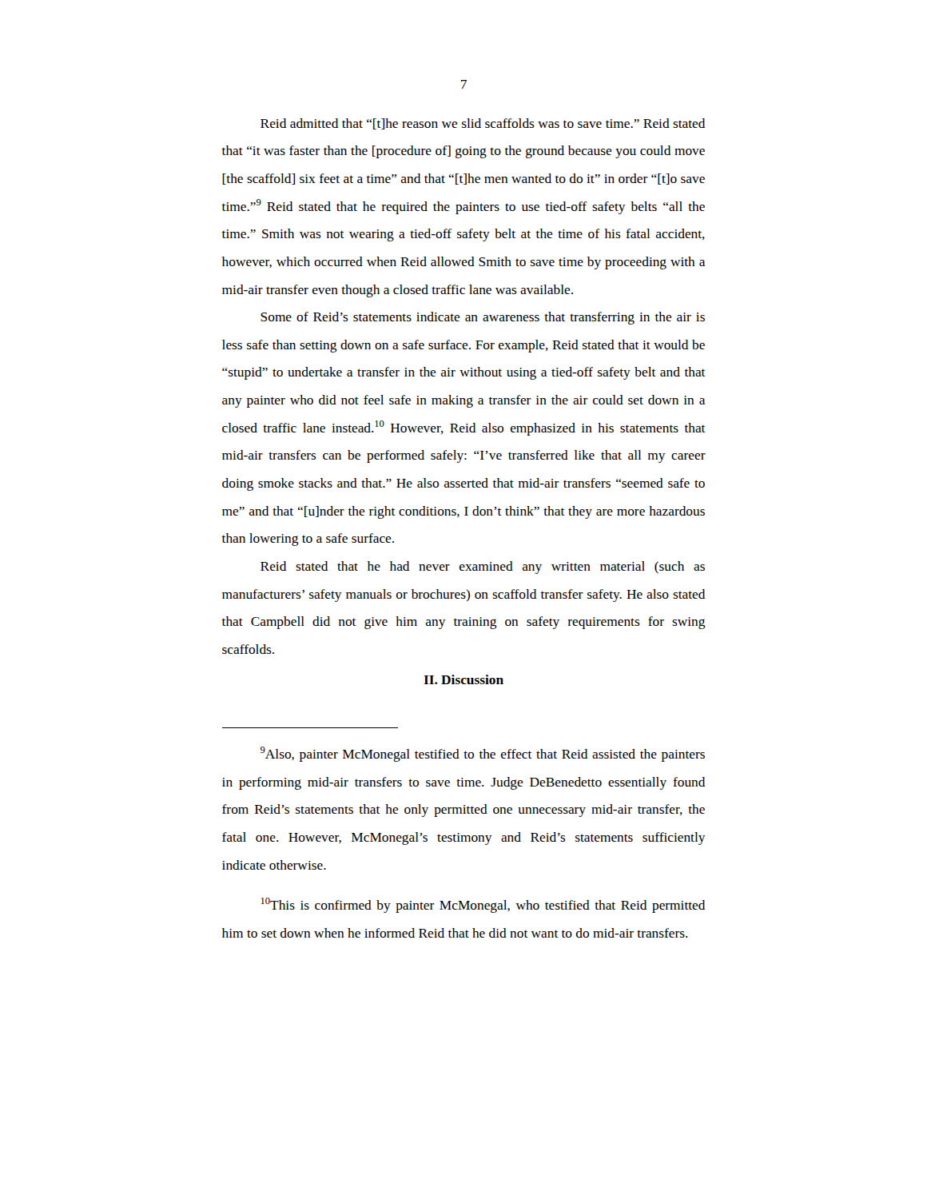7
Reid admitted that “[t]he reason we slid scaffolds was to save time.” Reid stated that “it was faster than the [procedure of] going to the ground because you could move [the scaffold] six feet at a time” and that “[t]he men wanted to do it” in order “[t]o save time.”9 Reid stated that he required the painters to use tied-off safety belts “all the time.” Smith was not wearing a tied-off safety belt at the time of his fatal accident, however, which occurred when Reid allowed Smith to save time by proceeding with a mid-air transfer even though a closed traffic lane was available.
Some of Reid’s statements indicate an awareness that transferring in the air is less safe than setting down on a safe surface. For example, Reid stated that it would be “stupid” to undertake a transfer in the air without using a tied-off safety belt and that any painter who did not feel safe in making a transfer in the air could set down in a closed traffic lane instead.10 However, Reid also emphasized in his statements that mid-air transfers can be performed safely: “I’ve transferred like that all my career doing smoke stacks and that.” He also asserted that mid-air transfers “seemed safe to me” and that “[u]nder the right conditions, I don’t think” that they are more hazardous than lowering to a safe surface.
Reid stated that he had never examined any written material (such as manufacturers’ safety manuals or brochures) on scaffold transfer safety. He also stated that Campbell did not give him any training on safety requirements for swing scaffolds.
II. Discussion
9Also, painter McMonegal testified to the effect that Reid assisted the painters in performing mid-air transfers to save time. Judge DeBenedetto essentially found from Reid’s statements that he only permitted one unnecessary mid-air transfer, the fatal one. However, McMonegal’s testimony and Reid’s statements sufficiently indicate otherwise.
10This is confirmed by painter McMonegal, who testified that Reid permitted him to set down when he informed Reid that he did not want to do mid-air transfers.